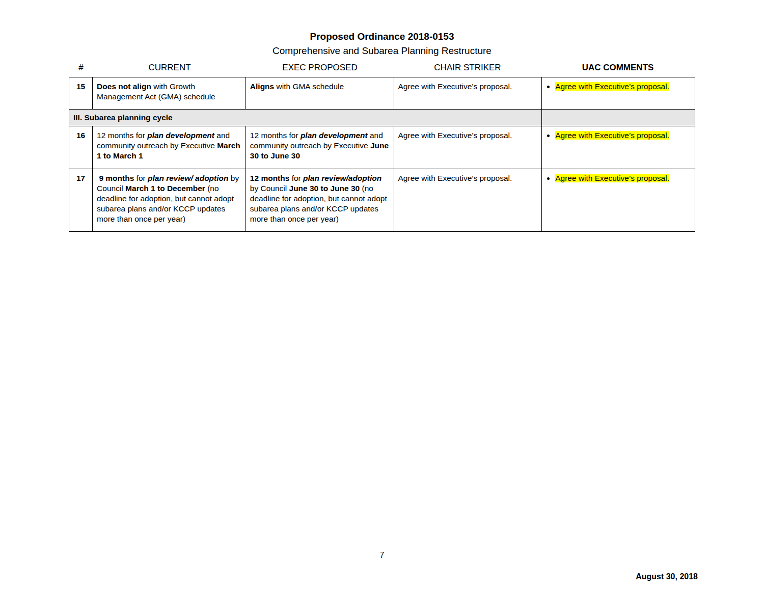Proposed Ordinance 2018-0153
Comprehensive and Subarea Planning Restructure
#
CURRENT
EXEC PROPOSED
CHAIR STRIKER
UAC COMMENTS
| 15 | Does not align with Growth Management Act (GMA) schedule | Aligns with GMA schedule | Agree with Executive’s proposal. | Agree with Executive’s proposal. |
| III. Subarea planning cycle | |
| 16 | 12 months for plan development and community outreach by Executive March 1 to March 1 | 12 months for plan development and community outreach by Executive June 30 to June 30 | Agree with Executive’s proposal. | Agree with Executive’s proposal. |
| 17 | 9 months for plan review/ adoption by Council March 1 to December (no deadline for adoption, but cannot adopt subarea plans and/or KCCP updates more than once per year) | 12 months for plan review/adoption by Council June 30 to June 30 (no deadline for adoption, but cannot adopt subarea plans and/or KCCP updates more than once per year) | Agree with Executive’s proposal. | Agree with Executive’s proposal. |
7
August 30, 2018